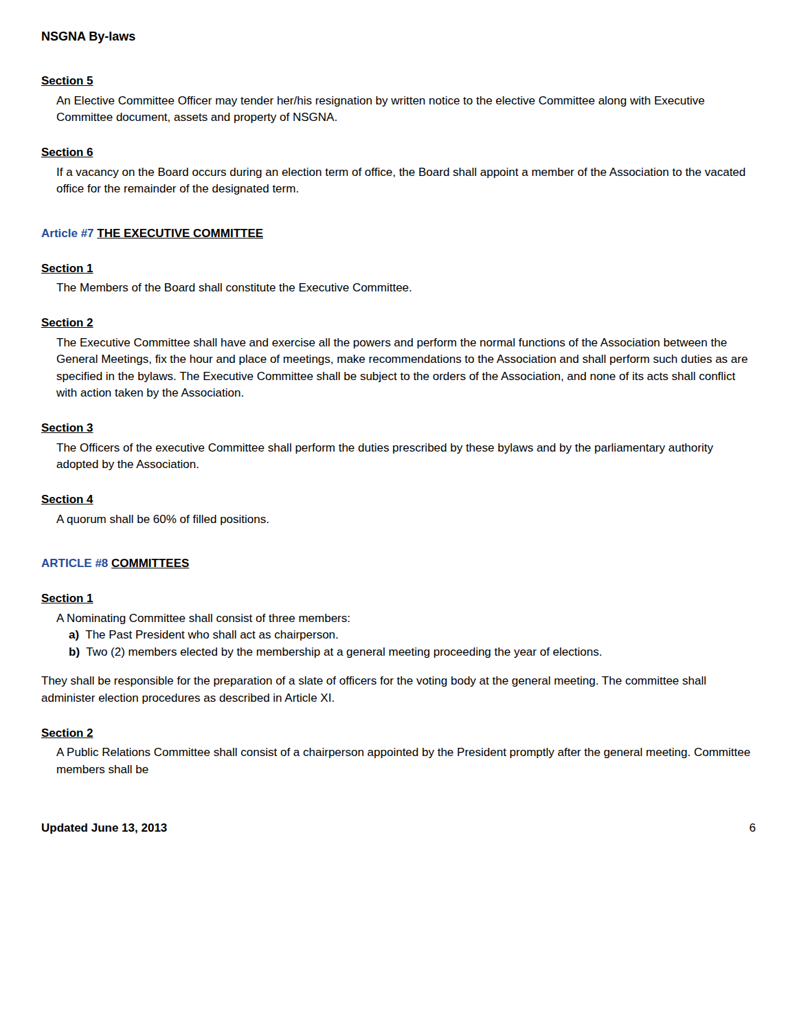NSGNA By-laws
Section 5
An Elective Committee Officer may tender her/his resignation by written notice to the elective Committee along with Executive Committee document, assets and property of NSGNA.
Section 6
If a vacancy on the Board occurs during an election term of office, the Board shall appoint a member of the Association to the vacated office for the remainder of the designated term.
Article #7 THE EXECUTIVE COMMITTEE
Section 1
The Members of the Board shall constitute the Executive Committee.
Section 2
The Executive Committee shall have and exercise all the powers and perform the normal functions of the Association between the General Meetings, fix the hour and place of meetings, make recommendations to the Association and shall perform such duties as are specified in the bylaws. The Executive Committee shall be subject to the orders of the Association, and none of its acts shall conflict with action taken by the Association.
Section 3
The Officers of the executive Committee shall perform the duties prescribed by these bylaws and by the parliamentary authority adopted by the Association.
Section 4
A quorum shall be 60% of filled positions.
ARTICLE #8 COMMITTEES
Section 1
A Nominating Committee shall consist of three members:
a) The Past President who shall act as chairperson.
b) Two (2) members elected by the membership at a general meeting proceeding the year of elections.
They shall be responsible for the preparation of a slate of officers for the voting body at the general meeting. The committee shall administer election procedures as described in Article XI.
Section 2
A Public Relations Committee shall consist of a chairperson appointed by the President promptly after the general meeting. Committee members shall be
Updated June 13, 2013 6